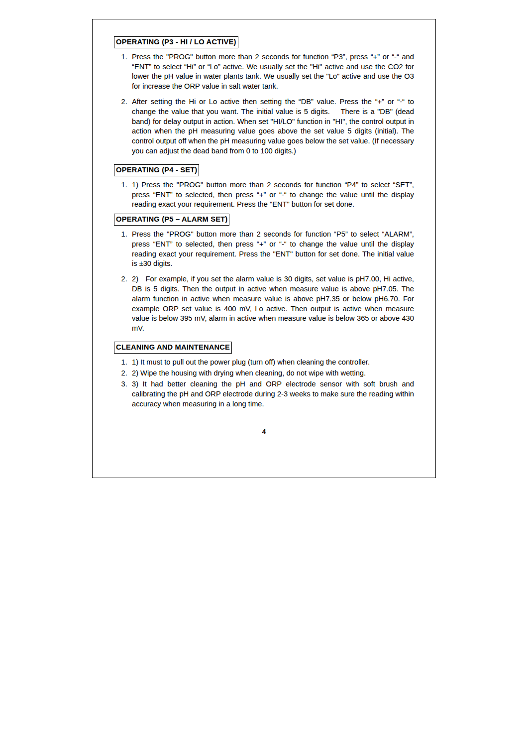OPERATING (P3 - HI / LO ACTIVE)
Press the "PROG" button more than 2 seconds for function “P3”, press “+” or “-“ and “ENT” to select “Hi” or “Lo” active. We usually set the "Hi" active and use the CO2 for lower the pH value in water plants tank. We usually set the "Lo" active and use the O3 for increase the ORP value in salt water tank.
After setting the Hi or Lo active then setting the “DB” value. Press the “+” or “-“ to change the value that you want. The initial value is 5 digits. There is a "DB" (dead band) for delay output in action. When set "HI/LO" function in "HI", the control output in action when the pH measuring value goes above the set value 5 digits (initial). The control output off when the pH measuring value goes below the set value. (If necessary you can adjust the dead band from 0 to 100 digits.)
OPERATING (P4 - SET)
1) Press the "PROG" button more than 2 seconds for function “P4” to select “SET”, press “ENT” to selected, then press “+” or “-“ to change the value until the display reading exact your requirement. Press the "ENT" button for set done.
OPERATING (P5 – ALARM SET)
Press the "PROG" button more than 2 seconds for function “P5” to select “ALARM”, press “ENT” to selected, then press “+” or “-“ to change the value until the display reading exact your requirement. Press the "ENT" button for set done. The initial value is ±30 digits.
2) For example, if you set the alarm value is 30 digits, set value is pH7.00, Hi active, DB is 5 digits. Then the output in active when measure value is above pH7.05. The alarm function in active when measure value is above pH7.35 or below pH6.70. For example ORP set value is 400 mV, Lo active. Then output is active when measure value is below 395 mV, alarm in active when measure value is below 365 or above 430 mV.
CLEANING AND MAINTENANCE
1) It must to pull out the power plug (turn off) when cleaning the controller.
2) Wipe the housing with drying when cleaning, do not wipe with wetting.
3) It had better cleaning the pH and ORP electrode sensor with soft brush and calibrating the pH and ORP electrode during 2-3 weeks to make sure the reading within accuracy when measuring in a long time.
4